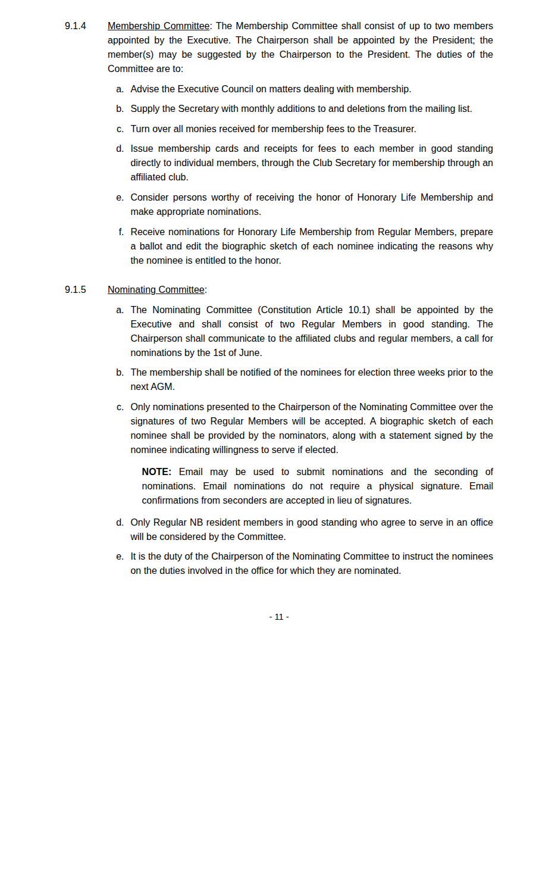9.1.4
Membership Committee: The Membership Committee shall consist of up to two members appointed by the Executive. The Chairperson shall be appointed by the President; the member(s) may be suggested by the Chairperson to the President. The duties of the Committee are to:
Advise the Executive Council on matters dealing with membership.
Supply the Secretary with monthly additions to and deletions from the mailing list.
Turn over all monies received for membership fees to the Treasurer.
Issue membership cards and receipts for fees to each member in good standing directly to individual members, through the Club Secretary for membership through an affiliated club.
Consider persons worthy of receiving the honor of Honorary Life Membership and make appropriate nominations.
Receive nominations for Honorary Life Membership from Regular Members, prepare a ballot and edit the biographic sketch of each nominee indicating the reasons why the nominee is entitled to the honor.
9.1.5
Nominating Committee:
The Nominating Committee (Constitution Article 10.1) shall be appointed by the Executive and shall consist of two Regular Members in good standing. The Chairperson shall communicate to the affiliated clubs and regular members, a call for nominations by the 1st of June.
The membership shall be notified of the nominees for election three weeks prior to the next AGM.
Only nominations presented to the Chairperson of the Nominating Committee over the signatures of two Regular Members will be accepted. A biographic sketch of each nominee shall be provided by the nominators, along with a statement signed by the nominee indicating willingness to serve if elected.
NOTE: Email may be used to submit nominations and the seconding of nominations. Email nominations do not require a physical signature. Email confirmations from seconders are accepted in lieu of signatures.
Only Regular NB resident members in good standing who agree to serve in an office will be considered by the Committee.
It is the duty of the Chairperson of the Nominating Committee to instruct the nominees on the duties involved in the office for which they are nominated.
- 11 -